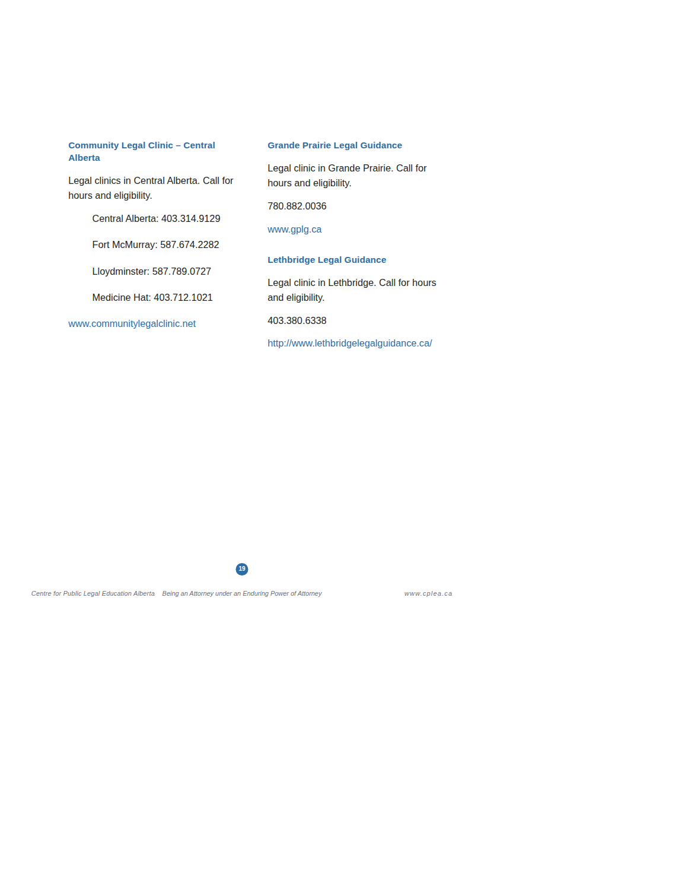Community Legal Clinic – Central Alberta
Legal clinics in Central Alberta. Call for hours and eligibility.
Central Alberta: 403.314.9129
Fort McMurray: 587.674.2282
Lloydminster: 587.789.0727
Medicine Hat: 403.712.1021
www.communitylegalclinic.net
Grande Prairie Legal Guidance
Legal clinic in Grande Prairie. Call for hours and eligibility.
780.882.0036
www.gplg.ca
Lethbridge Legal Guidance
Legal clinic in Lethbridge. Call for hours and eligibility.
403.380.6338
http://www.lethbridgelegalguidance.ca/
19
Centre for Public Legal Education Alberta
Being an Attorney under an Enduring Power of Attorney
www.cplea.ca